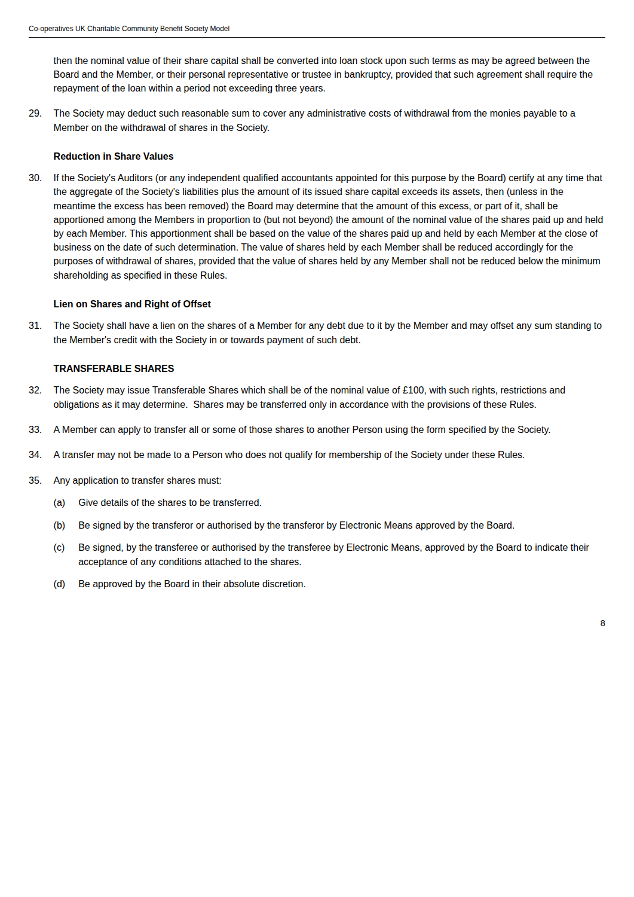Co-operatives UK Charitable Community Benefit Society Model
then the nominal value of their share capital shall be converted into loan stock upon such terms as may be agreed between the Board and the Member, or their personal representative or trustee in bankruptcy, provided that such agreement shall require the repayment of the loan within a period not exceeding three years.
29. The Society may deduct such reasonable sum to cover any administrative costs of withdrawal from the monies payable to a Member on the withdrawal of shares in the Society.
Reduction in Share Values
30. If the Society's Auditors (or any independent qualified accountants appointed for this purpose by the Board) certify at any time that the aggregate of the Society's liabilities plus the amount of its issued share capital exceeds its assets, then (unless in the meantime the excess has been removed) the Board may determine that the amount of this excess, or part of it, shall be apportioned among the Members in proportion to (but not beyond) the amount of the nominal value of the shares paid up and held by each Member. This apportionment shall be based on the value of the shares paid up and held by each Member at the close of business on the date of such determination. The value of shares held by each Member shall be reduced accordingly for the purposes of withdrawal of shares, provided that the value of shares held by any Member shall not be reduced below the minimum shareholding as specified in these Rules.
Lien on Shares and Right of Offset
31. The Society shall have a lien on the shares of a Member for any debt due to it by the Member and may offset any sum standing to the Member's credit with the Society in or towards payment of such debt.
TRANSFERABLE SHARES
32. The Society may issue Transferable Shares which shall be of the nominal value of £100, with such rights, restrictions and obligations as it may determine. Shares may be transferred only in accordance with the provisions of these Rules.
33. A Member can apply to transfer all or some of those shares to another Person using the form specified by the Society.
34. A transfer may not be made to a Person who does not qualify for membership of the Society under these Rules.
35. Any application to transfer shares must:
(a) Give details of the shares to be transferred.
(b) Be signed by the transferor or authorised by the transferor by Electronic Means approved by the Board.
(c) Be signed, by the transferee or authorised by the transferee by Electronic Means, approved by the Board to indicate their acceptance of any conditions attached to the shares.
(d) Be approved by the Board in their absolute discretion.
8